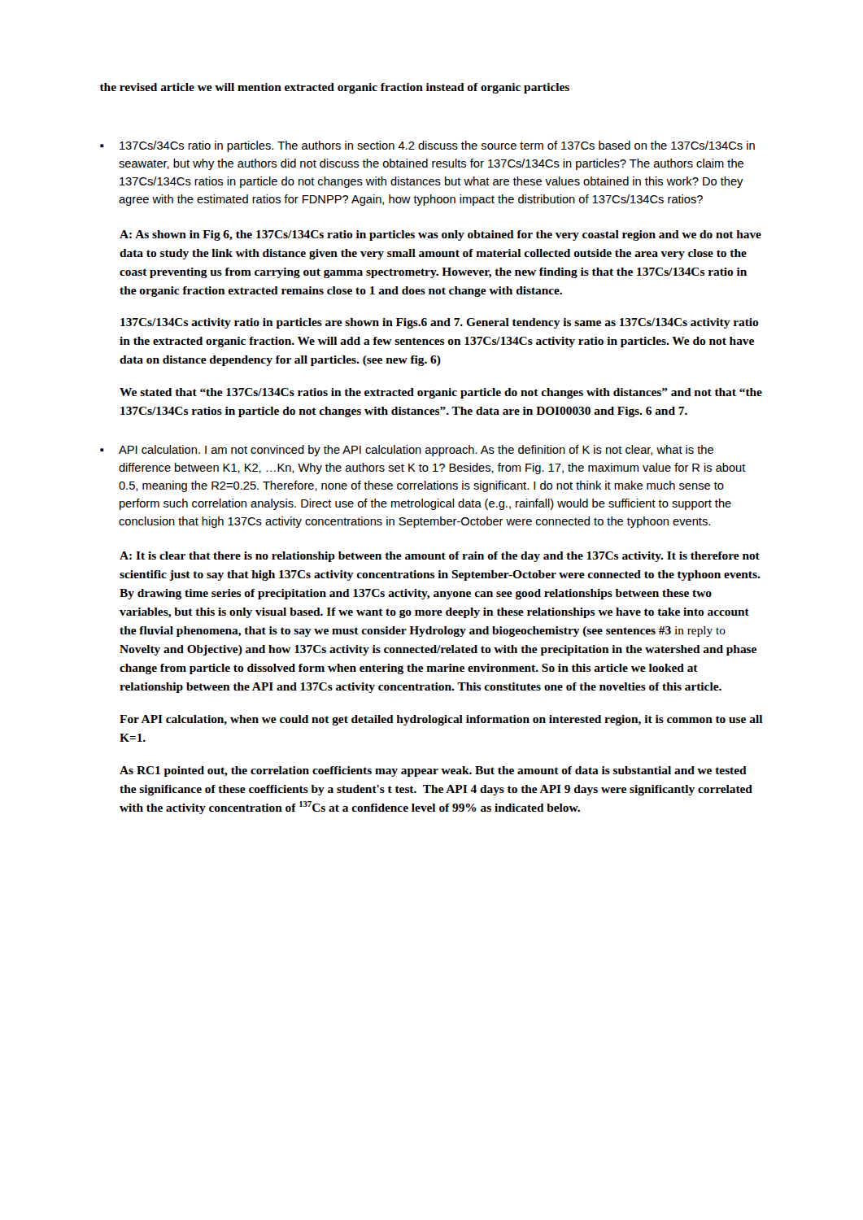the revised article we will mention extracted organic fraction instead of organic particles
137Cs/34Cs ratio in particles. The authors in section 4.2 discuss the source term of 137Cs based on the 137Cs/134Cs in seawater, but why the authors did not discuss the obtained results for 137Cs/134Cs in particles? The authors claim the 137Cs/134Cs ratios in particle do not changes with distances but what are these values obtained in this work? Do they agree with the estimated ratios for FDNPP? Again, how typhoon impact the distribution of 137Cs/134Cs ratios?
A: As shown in Fig 6, the 137Cs/134Cs ratio in particles was only obtained for the very coastal region and we do not have data to study the link with distance given the very small amount of material collected outside the area very close to the coast preventing us from carrying out gamma spectrometry. However, the new finding is that the 137Cs/134Cs ratio in the organic fraction extracted remains close to 1 and does not change with distance.
137Cs/134Cs activity ratio in particles are shown in Figs.6 and 7. General tendency is same as 137Cs/134Cs activity ratio in the extracted organic fraction. We will add a few sentences on 137Cs/134Cs activity ratio in particles. We do not have data on distance dependency for all particles. (see new fig. 6)
We stated that “the 137Cs/134Cs ratios in the extracted organic particle do not changes with distances” and not that “the 137Cs/134Cs ratios in particle do not changes with distances”. The data are in DOI00030 and Figs. 6 and 7.
API calculation. I am not convinced by the API calculation approach. As the definition of K is not clear, what is the difference between K1, K2, …Kn, Why the authors set K to 1? Besides, from Fig. 17, the maximum value for R is about 0.5, meaning the R2=0.25. Therefore, none of these correlations is significant. I do not think it make much sense to perform such correlation analysis. Direct use of the metrological data (e.g., rainfall) would be sufficient to support the conclusion that high 137Cs activity concentrations in September-October were connected to the typhoon events.
A: It is clear that there is no relationship between the amount of rain of the day and the 137Cs activity. It is therefore not scientific just to say that high 137Cs activity concentrations in September-October were connected to the typhoon events. By drawing time series of precipitation and 137Cs activity, anyone can see good relationships between these two variables, but this is only visual based. If we want to go more deeply in these relationships we have to take into account the fluvial phenomena, that is to say we must consider Hydrology and biogeochemistry (see sentences #3 in reply to Novelty and Objective) and how 137Cs activity is connected/related to with the precipitation in the watershed and phase change from particle to dissolved form when entering the marine environment. So in this article we looked at relationship between the API and 137Cs activity concentration. This constitutes one of the novelties of this article.
For API calculation, when we could not get detailed hydrological information on interested region, it is common to use all K=1.
As RC1 pointed out, the correlation coefficients may appear weak. But the amount of data is substantial and we tested the significance of these coefficients by a student's t test. The API 4 days to the API 9 days were significantly correlated with the activity concentration of 137Cs at a confidence level of 99% as indicated below.